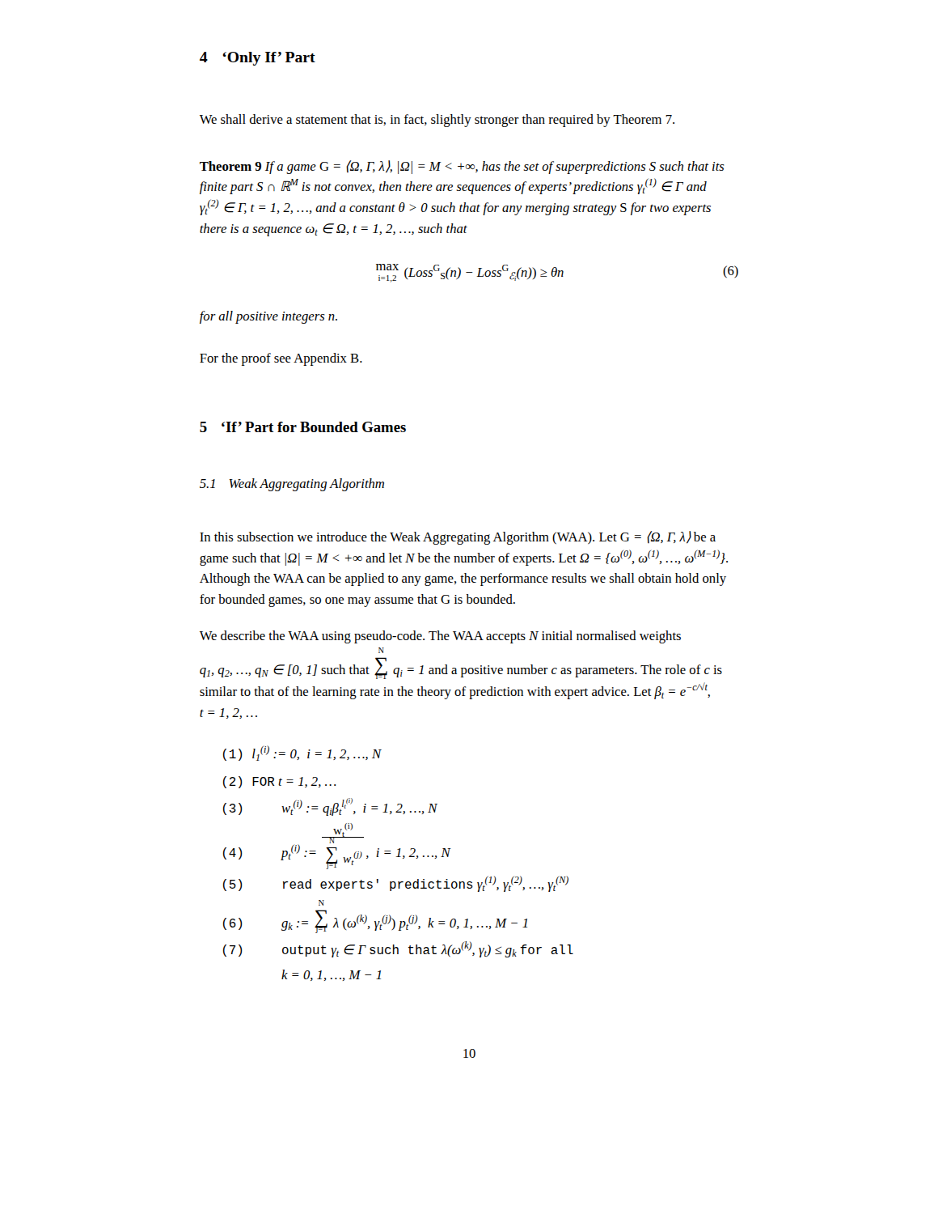4‘Only If’ Part
We shall derive a statement that is, in fact, slightly stronger than required by Theorem 7.
Theorem 9 If a game G = ⟨Ω, Γ, λ⟩, |Ω| = M < +∞, has the set of superpredictions S such that its finite part S ∩ ℝM is not convex, then there are sequences of experts’ predictions γt(1) ∈ Γ and γt(2) ∈ Γ, t = 1, 2, …, and a constant θ > 0 such that for any merging strategy S for two experts there is a sequence ωt ∈ Ω, t = 1, 2, …, such that
max i=1,2 (LossGS(n) − LossGℰi(n)) ≥ θn (6)
for all positive integers n.
For the proof see Appendix B.
5‘If’ Part for Bounded Games
5.1 Weak Aggregating Algorithm
In this subsection we introduce the Weak Aggregating Algorithm (WAA). Let G = ⟨Ω, Γ, λ⟩ be a game such that |Ω| = M < +∞ and let N be the number of experts. Let Ω = {ω(0), ω(1), …, ω(M−1)}. Although the WAA can be applied to any game, the performance results we shall obtain hold only for bounded games, so one may assume that G is bounded.
We describe the WAA using pseudo-code. The WAA accepts N initial normalised weights q1, q2, …, qN ∈ [0, 1] such that N∑i=1 qi = 1 and a positive number c as parameters. The role of c is similar to that of the learning rate in the theory of prediction with expert advice. Let βt = e−c/√t, t = 1, 2, …
(1) l1(i) := 0, i = 1, 2, …, N
(2) FOR t = 1, 2, …
(3) wt(i) := qiβtlt(i), i = 1, 2, …, N
(4) pt(i) := wt(i) N∑j=1 wt(j), i = 1, 2, …, N
(5) read experts' predictions γt(1), γt(2), …, γt(N)
(6) gk := N∑j=1 λ (ω(k), γt(j)) pt(j), k = 0, 1, …, M − 1
(7) output γt ∈ Γ such that λ(ω(k), γt) ≤ gk for all
k = 0, 1, …, M − 1
10